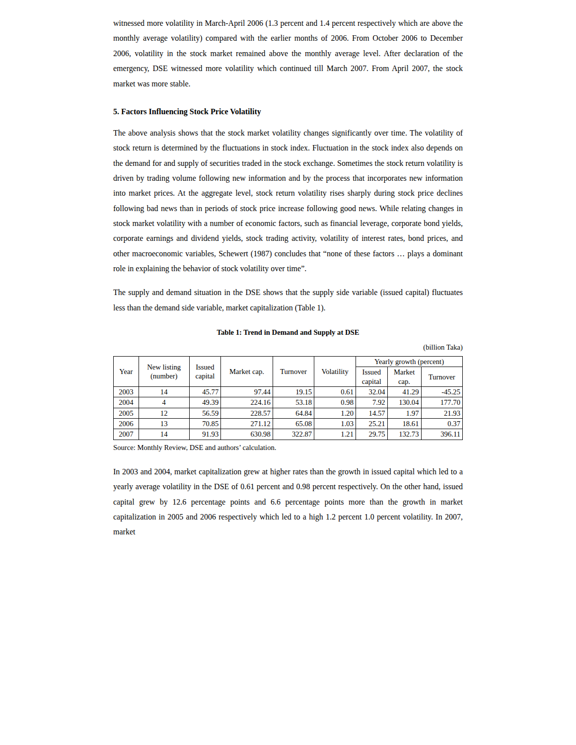witnessed more volatility in March-April 2006 (1.3 percent and 1.4 percent respectively which are above the monthly average volatility) compared with the earlier months of 2006. From October 2006 to December 2006, volatility in the stock market remained above the monthly average level. After declaration of the emergency, DSE witnessed more volatility which continued till March 2007. From April 2007, the stock market was more stable.
5. Factors Influencing Stock Price Volatility
The above analysis shows that the stock market volatility changes significantly over time. The volatility of stock return is determined by the fluctuations in stock index. Fluctuation in the stock index also depends on the demand for and supply of securities traded in the stock exchange. Sometimes the stock return volatility is driven by trading volume following new information and by the process that incorporates new information into market prices. At the aggregate level, stock return volatility rises sharply during stock price declines following bad news than in periods of stock price increase following good news. While relating changes in stock market volatility with a number of economic factors, such as financial leverage, corporate bond yields, corporate earnings and dividend yields, stock trading activity, volatility of interest rates, bond prices, and other macroeconomic variables, Schewert (1987) concludes that “none of these factors … plays a dominant role in explaining the behavior of stock volatility over time”.
The supply and demand situation in the DSE shows that the supply side variable (issued capital) fluctuates less than the demand side variable, market capitalization (Table 1).
Table 1: Trend in Demand and Supply at DSE
(billion Taka)
| Year | New listing (number) | Issued capital | Market cap. | Turnover | Volatility | Yearly growth (percent) |
| --- | --- | --- | --- | --- | --- | --- |
| Issued capital | Market cap. | Turnover |
| 2003 | 14 | 45.77 | 97.44 | 19.15 | 0.61 | 32.04 | 41.29 | -45.25 |
| 2004 | 4 | 49.39 | 224.16 | 53.18 | 0.98 | 7.92 | 130.04 | 177.70 |
| 2005 | 12 | 56.59 | 228.57 | 64.84 | 1.20 | 14.57 | 1.97 | 21.93 |
| 2006 | 13 | 70.85 | 271.12 | 65.08 | 1.03 | 25.21 | 18.61 | 0.37 |
| 2007 | 14 | 91.93 | 630.98 | 322.87 | 1.21 | 29.75 | 132.73 | 396.11 |
Source: Monthly Review, DSE and authors’ calculation.
In 2003 and 2004, market capitalization grew at higher rates than the growth in issued capital which led to a yearly average volatility in the DSE of 0.61 percent and 0.98 percent respectively. On the other hand, issued capital grew by 12.6 percentage points and 6.6 percentage points more than the growth in market capitalization in 2005 and 2006 respectively which led to a high 1.2 percent 1.0 percent volatility. In 2007, market